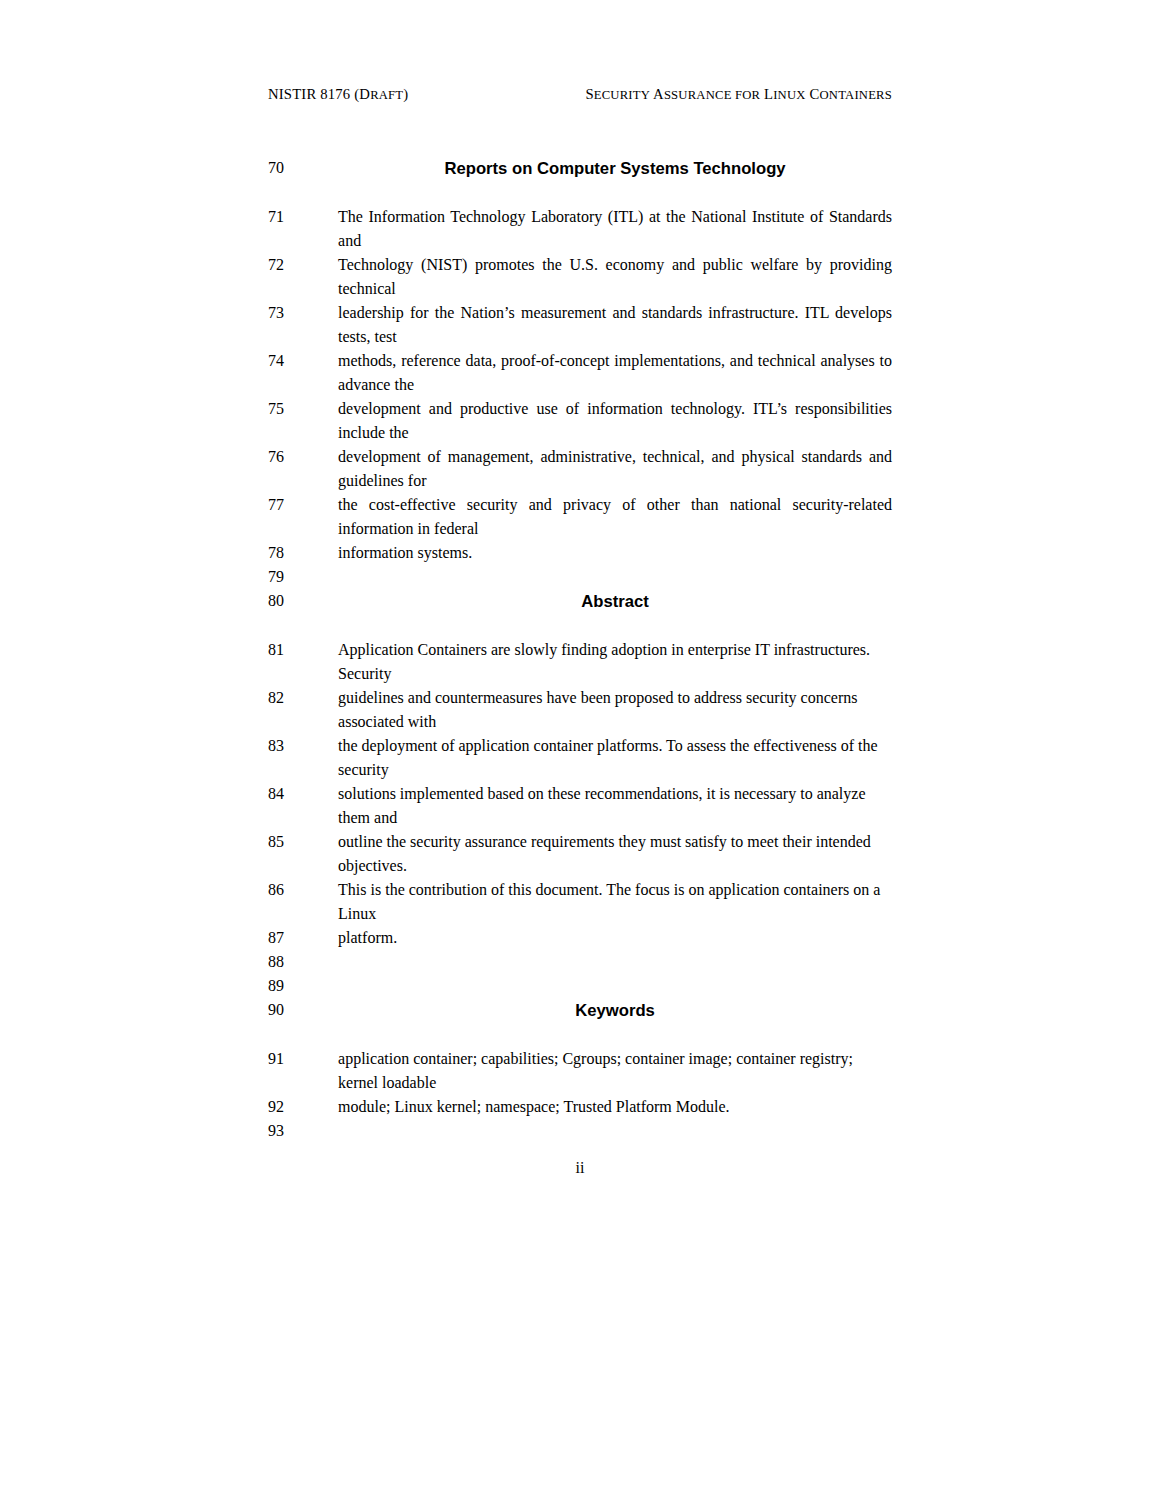NISTIR 8176 (DRAFT)
SECURITY ASSURANCE FOR LINUX CONTAINERS
70
Reports on Computer Systems Technology
71
The Information Technology Laboratory (ITL) at the National Institute of Standards and
72
Technology (NIST) promotes the U.S. economy and public welfare by providing technical
73
leadership for the Nation’s measurement and standards infrastructure. ITL develops tests, test
74
methods, reference data, proof-of-concept implementations, and technical analyses to advance the
75
development and productive use of information technology. ITL’s responsibilities include the
76
development of management, administrative, technical, and physical standards and guidelines for
77
the cost-effective security and privacy of other than national security-related information in federal
78
information systems.
79
80
Abstract
81
Application Containers are slowly finding adoption in enterprise IT infrastructures. Security
82
guidelines and countermeasures have been proposed to address security concerns associated with
83
the deployment of application container platforms. To assess the effectiveness of the security
84
solutions implemented based on these recommendations, it is necessary to analyze them and
85
outline the security assurance requirements they must satisfy to meet their intended objectives.
86
This is the contribution of this document. The focus is on application containers on a Linux
87
platform.
88
89
90
Keywords
91
application container; capabilities; Cgroups; container image; container registry; kernel loadable
92
module; Linux kernel; namespace; Trusted Platform Module.
93
ii